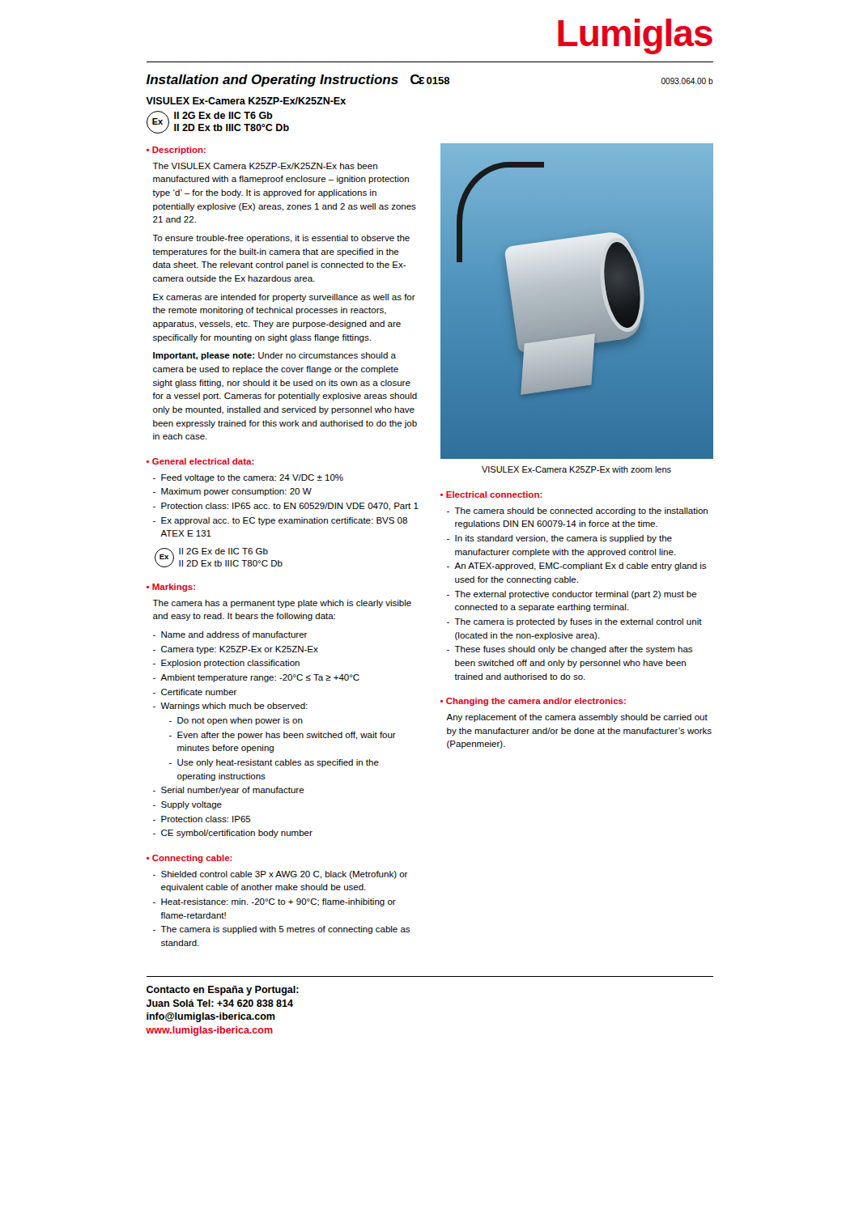Lumiglas
Installation and Operating Instructions
Cε0158
0093.064.00 b
VISULEX Ex-Camera K25ZP-Ex/K25ZN-Ex
Ex II 2G Ex de IIC T6 Gb
II 2D Ex tb IIIC T80°C Db
Description:
The VISULEX Camera K25ZP-Ex/K25ZN-Ex has been manufactured with a flameproof enclosure – ignition protection type ‘d’ – for the body. It is approved for applications in potentially explosive (Ex) areas, zones 1 and 2 as well as zones 21 and 22.
To ensure trouble-free operations, it is essential to observe the temperatures for the built-in camera that are specified in the data sheet. The relevant control panel is connected to the Ex-camera outside the Ex hazardous area.
Ex cameras are intended for property surveillance as well as for the remote monitoring of technical processes in reactors, apparatus, vessels, etc. They are purpose-designed and are specifically for mounting on sight glass flange fittings.
Important, please note: Under no circumstances should a camera be used to replace the cover flange or the complete sight glass fitting, nor should it be used on its own as a closure for a vessel port. Cameras for potentially explosive areas should only be mounted, installed and serviced by personnel who have been expressly trained for this work and authorised to do the job in each case.
General electrical data:
Feed voltage to the camera: 24 V/DC ± 10%
Maximum power consumption: 20 W
Protection class: IP65 acc. to EN 60529/DIN VDE 0470, Part 1
Ex approval acc. to EC type examination certificate: BVS 08 ATEX E 131
Ex II 2G Ex de IIC T6 Gb
II 2D Ex tb IIIC T80°C Db
Markings:
The camera has a permanent type plate which is clearly visible and easy to read. It bears the following data:
Name and address of manufacturer
Camera type: K25ZP-Ex or K25ZN-Ex
Explosion protection classification
Ambient temperature range: -20°C ≤ Ta ≥ +40°C
Certificate number
Warnings which much be observed:
Do not open when power is on
Even after the power has been switched off, wait four minutes before opening
Use only heat-resistant cables as specified in the operating instructions
Serial number/year of manufacture
Supply voltage
Protection class: IP65
CE symbol/certification body number
Connecting cable:
Shielded control cable 3P x AWG 20 C, black (Metrofunk) or equivalent cable of another make should be used.
Heat-resistance: min. -20°C to + 90°C; flame-inhibiting or flame-retardant!
The camera is supplied with 5 metres of connecting cable as standard.
VISULEX Ex-Camera K25ZP-Ex with zoom lens
Electrical connection:
The camera should be connected according to the installation regulations DIN EN 60079-14 in force at the time.
In its standard version, the camera is supplied by the manufacturer complete with the approved control line.
An ATEX-approved, EMC-compliant Ex d cable entry gland is used for the connecting cable.
The external protective conductor terminal (part 2) must be connected to a separate earthing terminal.
The camera is protected by fuses in the external control unit (located in the non-explosive area).
These fuses should only be changed after the system has been switched off and only by personnel who have been trained and authorised to do so.
Changing the camera and/or electronics:
Any replacement of the camera assembly should be carried out by the manufacturer and/or be done at the manufacturer’s works (Papenmeier).
Contacto en España y Portugal:
Juan Solá Tel: +34 620 838 814
info@lumiglas-iberica.com
www.lumiglas-iberica.com